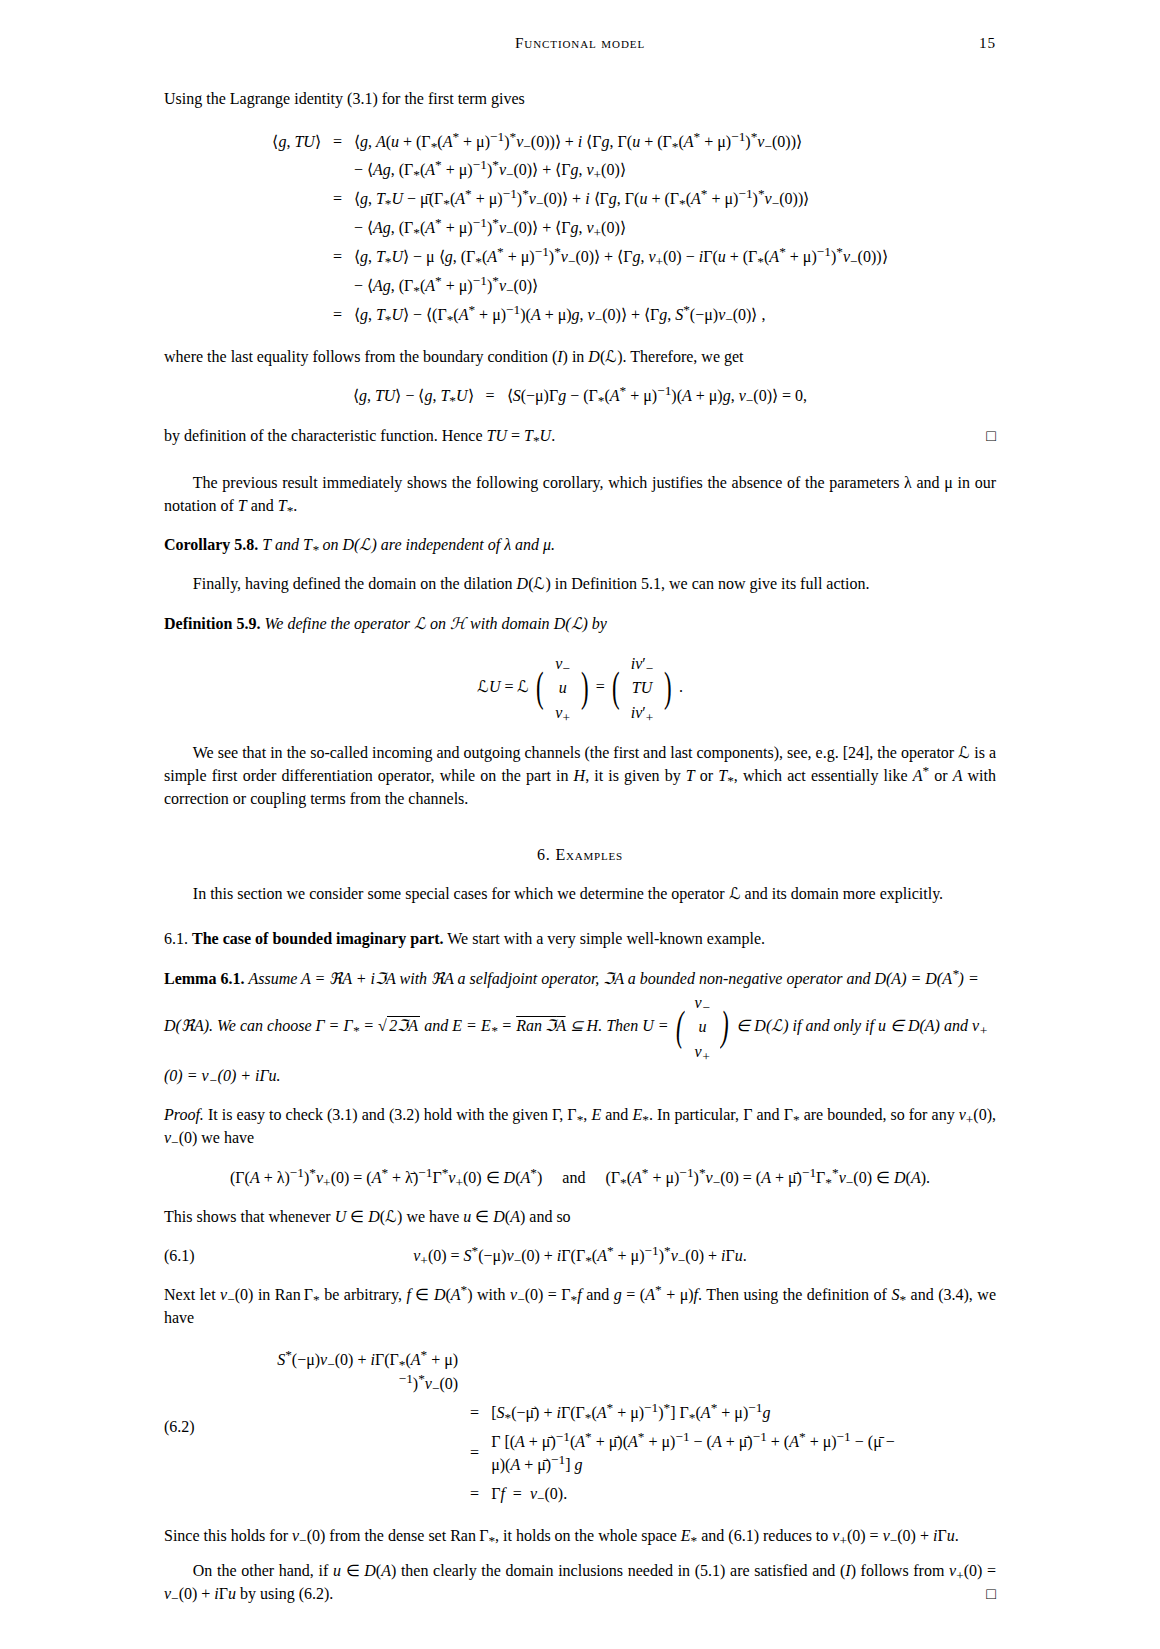Functional model 15
Using the Lagrange identity (3.1) for the first term gives
| ⟨ g , TU ⟩ | = | ⟨ g , A ( u + (Γ * ( A * + μ) −1 ) * v − (0))⟩ + i ⟨Γ g , Γ( u + (Γ * ( A * + μ) −1 ) * v − (0))⟩ |
| | | − ⟨ Ag , (Γ * ( A * + μ) −1 ) * v − (0)⟩ + ⟨Γ g , v + (0)⟩ |
| | = | ⟨ g , T * U − μ̄(Γ * ( A * + μ) −1 ) * v − (0)⟩ + i ⟨Γ g , Γ( u + (Γ * ( A * + μ) −1 ) * v − (0))⟩ |
| | | − ⟨ Ag , (Γ * ( A * + μ) −1 ) * v − (0)⟩ + ⟨Γ g , v + (0)⟩ |
| | = | ⟨ g , T * U ⟩ − μ ⟨ g , (Γ * ( A * + μ) −1 ) * v − (0)⟩ + ⟨Γ g , v + (0) − i Γ( u + (Γ * ( A * + μ) −1 ) * v − (0))⟩ |
| | | − ⟨ Ag , (Γ * ( A * + μ) −1 ) * v − (0)⟩ |
| | = | ⟨ g , T * U ⟩ − ⟨(Γ * ( A * + μ) −1 )( A + μ) g , v − (0)⟩ + ⟨Γ g , S * (−μ) v − (0)⟩ , |
where the last equality follows from the boundary condition (I) in D(ℒ). Therefore, we get
⟨g, TU⟩ − ⟨g, T*U⟩ = ⟨S(−μ)Γg − (Γ*(A* + μ)−1)(A + μ)g, v−(0)⟩ = 0,
by definition of the characteristic function. Hence TU = T*U. □
The previous result immediately shows the following corollary, which justifies the absence of the parameters λ and μ in our notation of T and T*.
Corollary 5.8. T and T* on D(ℒ) are independent of λ and μ.
Finally, having defined the domain on the dilation D(ℒ) in Definition 5.1, we can now give its full action.
Definition 5.9. We define the operator ℒ on ℋ with domain D(ℒ) by
ℒU = ℒ (
| v − |
| u |
| v + |
) = (
| iv ′ − |
| TU |
| iv ′ + |
) .
We see that in the so-called incoming and outgoing channels (the first and last components), see, e.g. [24], the operator ℒ is a simple first order differentiation operator, while on the part in H, it is given by T or T*, which act essentially like A* or A with correction or coupling terms from the channels.
6. Examples
In this section we consider some special cases for which we determine the operator ℒ and its domain more explicitly.
6.1. The case of bounded imaginary part. We start with a very simple well-known example.
Lemma 6.1. Assume A = ℜA + i ℑA with ℜA a selfadjoint operator, ℑA a bounded non-negative operator and D(A) = D(A*) = D(ℜA). We can choose Γ = Γ* = √2ℑA and E = E* = Ran ℑA ⊆ H. Then U = (
| v − |
| u |
| v + |
) ∈ D(ℒ) if and only if u ∈ D(A) and v+(0) = v−(0) + i Γu.
Proof. It is easy to check (3.1) and (3.2) hold with the given Γ, Γ*, E and E*. In particular, Γ and Γ* are bounded, so for any v+(0), v−(0) we have
(Γ(A + λ)−1)*v+(0) = (A* + λ̄)−1Γ*v+(0) ∈ D(A*) and (Γ*(A* + μ)−1)*v−(0) = (A + μ̄)−1Γ**v−(0) ∈ D(A).
This shows that whenever U ∈ D(ℒ) we have u ∈ D(A) and so
(6.1) v+(0) = S*(−μ)v−(0) + i Γ(Γ*(A* + μ)−1)*v−(0) + i Γu.
Next let v−(0) in Ran Γ* be arbitrary, f ∈ D(A*) with v−(0) = Γ*f and g = (A* + μ)f. Then using the definition of S* and (3.4), we have
(6.2)
| S * (−μ) v − (0) + i Γ(Γ * ( A * + μ) −1 ) * v − (0) | | |
| | = | [ S * (−μ̄) + i Γ(Γ * ( A * + μ) −1 ) * ] Γ * ( A * + μ) −1 g |
| | = | Γ [( A + μ̄) −1 ( A * + μ̄)( A * + μ) −1 − ( A + μ̄) −1 + ( A * + μ) −1 − (μ̄ − μ)( A + μ̄) −1 ] g |
| | = | Γ f = v − (0). |
Since this holds for v−(0) from the dense set Ran Γ*, it holds on the whole space E* and (6.1) reduces to v+(0) = v−(0) + i Γu.
On the other hand, if u ∈ D(A) then clearly the domain inclusions needed in (5.1) are satisfied and (I) follows from v+(0) = v−(0) + i Γu by using (6.2). □